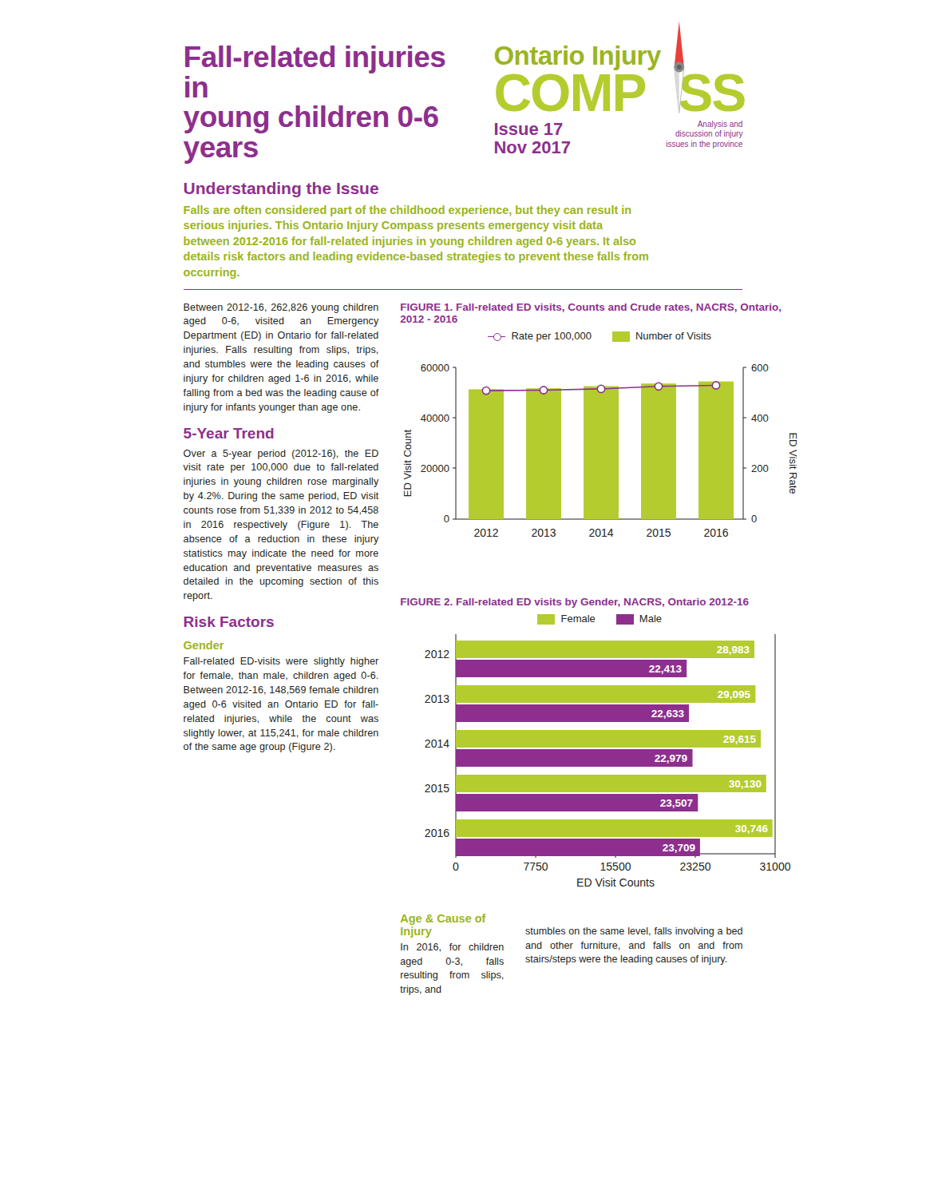Fall-related injuries in
young children 0-6 years
Ontario Injury
COMPASS
Issue 17
Nov 2017
Analysis and
discussion of injury
issues in the province
Understanding the Issue
Falls are often considered part of the childhood experience, but they can result in serious injuries. This Ontario Injury Compass presents emergency visit data between 2012-2016 for fall-related injuries in young children aged 0-6 years. It also details risk factors and leading evidence-based strategies to prevent these falls from occurring.
Between 2012-16, 262,826 young children aged 0-6, visited an Emergency Department (ED) in Ontario for fall-related injuries. Falls resulting from slips, trips, and stumbles were the leading causes of injury for children aged 1-6 in 2016, while falling from a bed was the leading cause of injury for infants younger than age one.
5-Year Trend
Over a 5-year period (2012-16), the ED visit rate per 100,000 due to fall-related injuries in young children rose marginally by 4.2%. During the same period, ED visit counts rose from 51,339 in 2012 to 54,458 in 2016 respectively (Figure 1). The absence of a reduction in these injury statistics may indicate the need for more education and preventative measures as detailed in the upcoming section of this report.
Risk Factors
Gender
Fall-related ED-visits were slightly higher for female, than male, children aged 0-6. Between 2012-16, 148,569 female children aged 0-6 visited an Ontario ED for fall-related injuries, while the count was slightly lower, at 115,241, for male children of the same age group (Figure 2).
FIGURE 1. Fall-related ED visits, Counts and Crude rates, NACRS, Ontario, 2012 - 2016
Rate per 100,000 Number of Visits
ED Visit Count ED Visit Rate 60000 40000 20000 0 600 400 200 0 2012 2013 2014 2015 2016
FIGURE 2. Fall-related ED visits by Gender, NACRS, Ontario 2012-16
Female Male
2012 2013 2014 2015 2016 28,983 29,095 29,615 30,130 30,746 22,413 22,633 22,979 23,507 23,709 0 7750 15500 23250 31000 ED Visit Counts
Age & Cause of Injury
In 2016, for children aged 0-3, falls resulting from slips, trips, and
stumbles on the same level, falls involving a bed and other furniture, and falls on and from stairs/steps were the leading causes of injury.